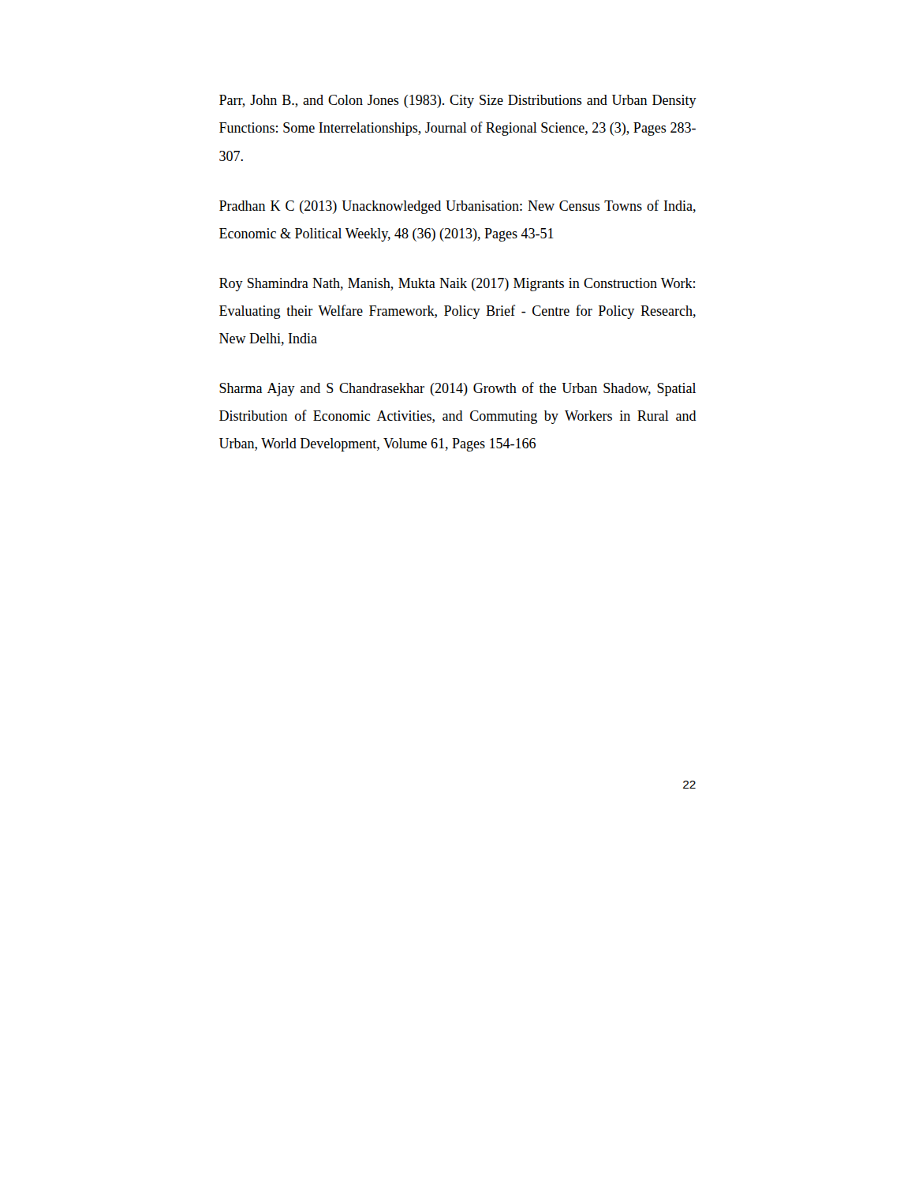Parr, John B., and Colon Jones (1983). City Size Distributions and Urban Density Functions: Some Interrelationships, Journal of Regional Science, 23 (3), Pages 283-307.
Pradhan K C (2013) Unacknowledged Urbanisation: New Census Towns of India, Economic & Political Weekly, 48 (36) (2013), Pages 43-51
Roy Shamindra Nath, Manish, Mukta Naik (2017) Migrants in Construction Work: Evaluating their Welfare Framework, Policy Brief - Centre for Policy Research, New Delhi, India
Sharma Ajay and S Chandrasekhar (2014) Growth of the Urban Shadow, Spatial Distribution of Economic Activities, and Commuting by Workers in Rural and Urban, World Development, Volume 61, Pages 154-166
22